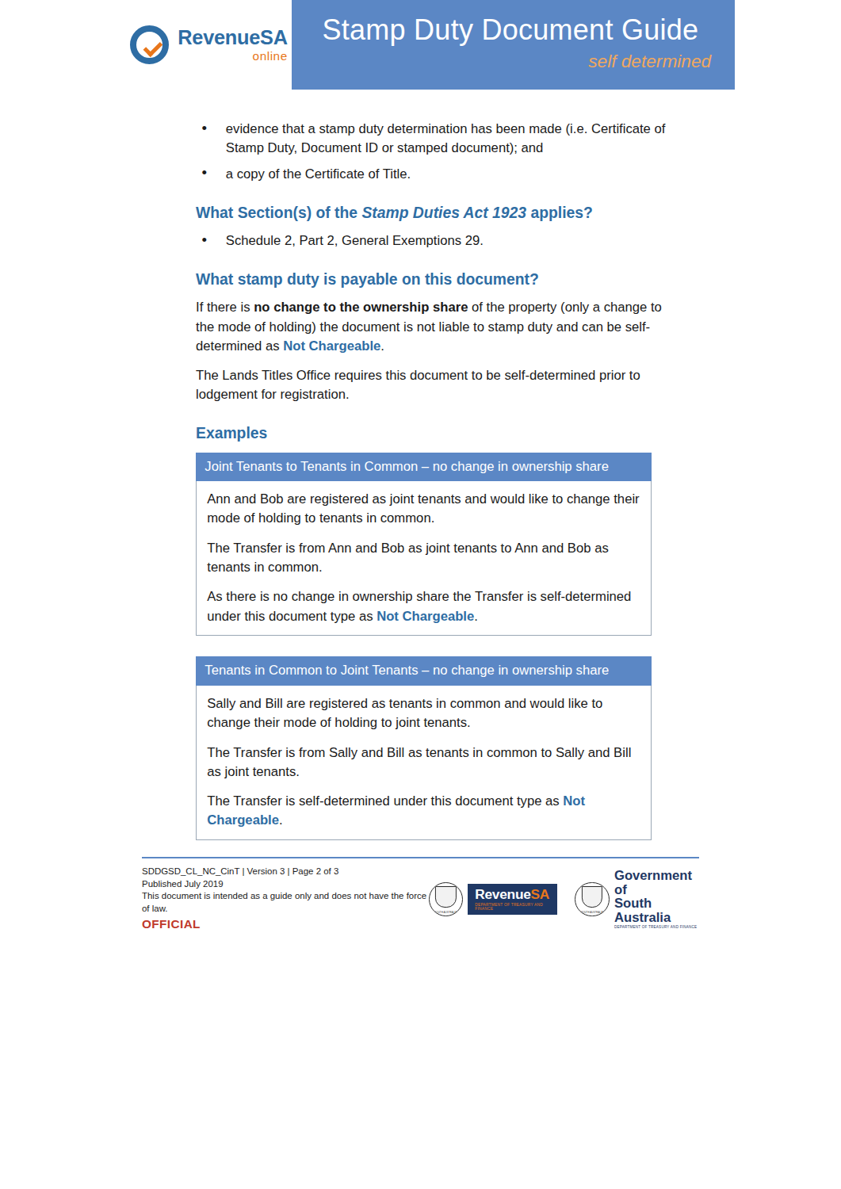RevenueSA
online
Stamp Duty Document Guide
self determined
evidence that a stamp duty determination has been made (i.e. Certificate of Stamp Duty, Document ID or stamped document); and
a copy of the Certificate of Title.
What Section(s) of the Stamp Duties Act 1923 applies?
Schedule 2, Part 2, General Exemptions 29.
What stamp duty is payable on this document?
If there is no change to the ownership share of the property (only a change to the mode of holding) the document is not liable to stamp duty and can be self-determined as Not Chargeable.
The Lands Titles Office requires this document to be self-determined prior to lodgement for registration.
Examples
Joint Tenants to Tenants in Common – no change in ownership share
Ann and Bob are registered as joint tenants and would like to change their mode of holding to tenants in common.
The Transfer is from Ann and Bob as joint tenants to Ann and Bob as tenants in common.
As there is no change in ownership share the Transfer is self-determined under this document type as Not Chargeable.
Tenants in Common to Joint Tenants – no change in ownership share
Sally and Bill are registered as tenants in common and would like to change their mode of holding to joint tenants.
The Transfer is from Sally and Bill as tenants in common to Sally and Bill as joint tenants.
The Transfer is self-determined under this document type as Not Chargeable.
SDDGSD_CL_NC_CinT | Version 3 | Page 2 of 3
Published July 2019
This document is intended as a guide only and does not have the force of law.
OFFICIAL
RevenueSA
DEPARTMENT OF TREASURY AND FINANCE
Government of
South Australia
DEPARTMENT OF TREASURY AND FINANCE